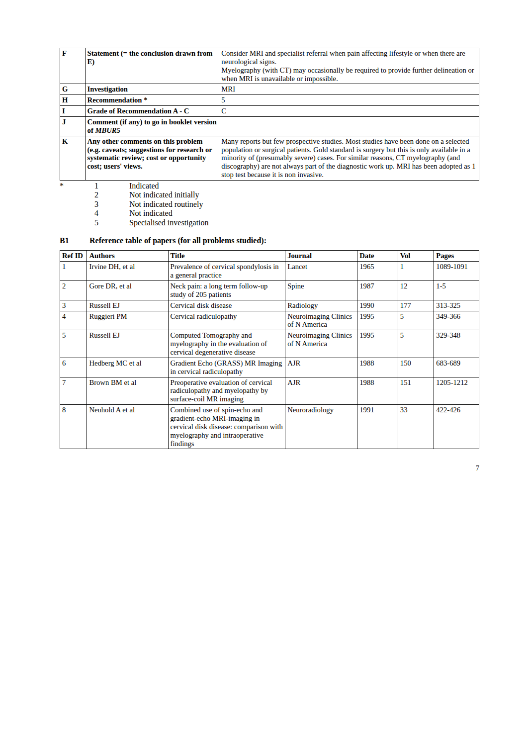| F | Statement (= the conclusion drawn from E) | Consider MRI and specialist referral when pain affecting lifestyle or when there are neurological signs. Myelography (with CT) may occasionally be required to provide further delineation or when MRI is unavailable or impossible. |
| G | Investigation | MRI |
| H | Recommendation * | 5 |
| I | Grade of Recommendation A - C | C |
| J | Comment (if any) to go in booklet version of MBUR5 | |
| K | Any other comments on this problem (e.g. caveats; suggestions for research or systematic review; cost or opportunity cost; users' views. | Many reports but few prospective studies. Most studies have been done on a selected population or surgical patients. Gold standard is surgery but this is only available in a minority of (presumably severe) cases. For similar reasons, CT myelography (and discography) are not always part of the diagnostic work up. MRI has been adopted as 1 stop test because it is non invasive. |
| * | 1 | Indicated |
| | 2 | Not indicated initially |
| | 3 | Not indicated routinely |
| | 4 | Not indicated |
| | 5 | Specialised investigation |
B1 Reference table of papers (for all problems studied):
| Ref ID | Authors | Title | Journal | Date | Vol | Pages |
| --- | --- | --- | --- | --- | --- | --- |
| 1 | Irvine DH, et al | Prevalence of cervical spondylosis in a general practice | Lancet | 1965 | 1 | 1089-1091 |
| 2 | Gore DR, et al | Neck pain: a long term follow-up study of 205 patients | Spine | 1987 | 12 | 1-5 |
| 3 | Russell EJ | Cervical disk disease | Radiology | 1990 | 177 | 313-325 |
| 4 | Ruggieri PM | Cervical radiculopathy | Neuroimaging Clinics of N America | 1995 | 5 | 349-366 |
| 5 | Russell EJ | Computed Tomography and myelography in the evaluation of cervical degenerative disease | Neuroimaging Clinics of N America | 1995 | 5 | 329-348 |
| 6 | Hedberg MC et al | Gradient Echo (GRASS) MR Imaging in cervical radiculopathy | AJR | 1988 | 150 | 683-689 |
| 7 | Brown BM et al | Preoperative evaluation of cervical radiculopathy and myelopathy by surface-coil MR imaging | AJR | 1988 | 151 | 1205-1212 |
| 8 | Neuhold A et al | Combined use of spin-echo and gradient-echo MRI-imaging in cervical disk disease: comparison with myelography and intraoperative findings | Neuroradiology | 1991 | 33 | 422-426 |
7